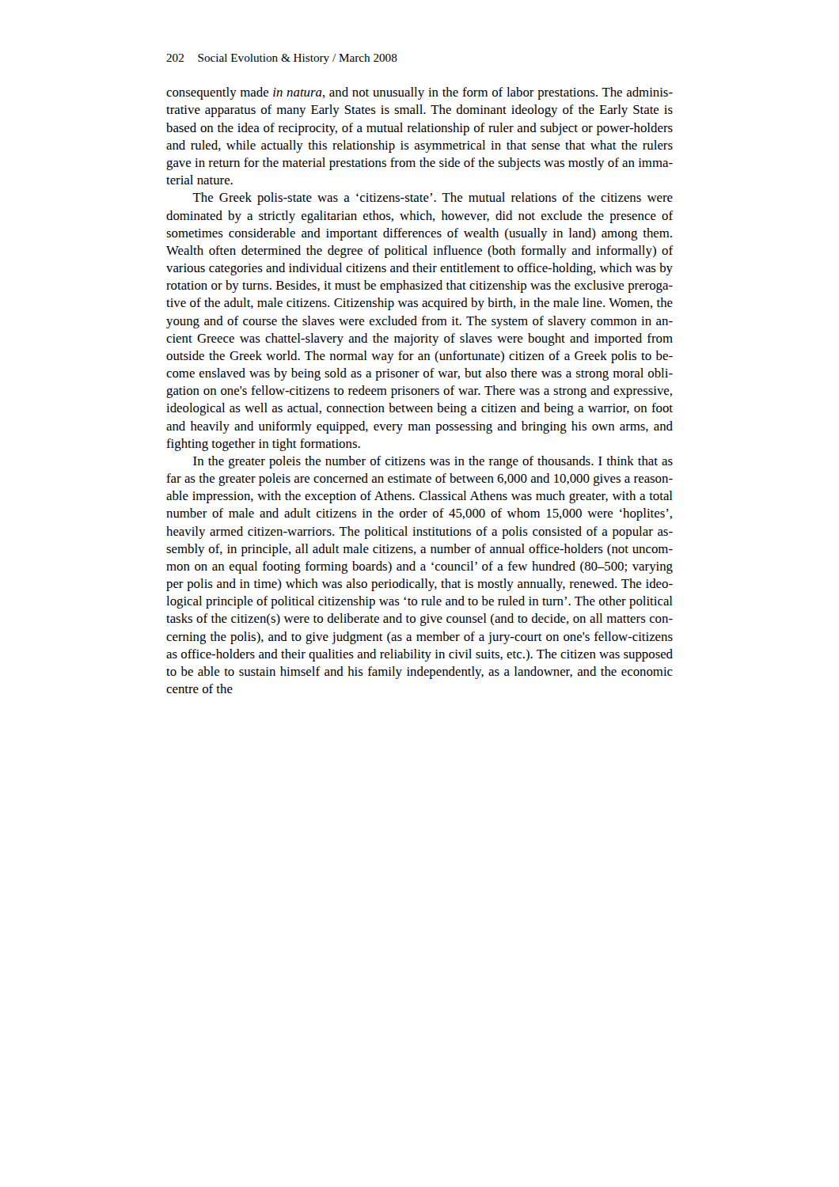202 Social Evolution & History / March 2008
consequently made in natura, and not unusually in the form of labor prestations. The administrative apparatus of many Early States is small. The dominant ideology of the Early State is based on the idea of reciprocity, of a mutual relationship of ruler and subject or power-holders and ruled, while actually this relationship is asymmetrical in that sense that what the rulers gave in return for the material prestations from the side of the subjects was mostly of an immaterial nature.
The Greek polis-state was a ‘citizens-state’. The mutual relations of the citizens were dominated by a strictly egalitarian ethos, which, however, did not exclude the presence of sometimes considerable and important differences of wealth (usually in land) among them. Wealth often determined the degree of political influence (both formally and informally) of various categories and individual citizens and their entitlement to office-holding, which was by rotation or by turns. Besides, it must be emphasized that citizenship was the exclusive prerogative of the adult, male citizens. Citizenship was acquired by birth, in the male line. Women, the young and of course the slaves were excluded from it. The system of slavery common in ancient Greece was chattel-slavery and the majority of slaves were bought and imported from outside the Greek world. The normal way for an (unfortunate) citizen of a Greek polis to become enslaved was by being sold as a prisoner of war, but also there was a strong moral obligation on one's fellow-citizens to redeem prisoners of war. There was a strong and expressive, ideological as well as actual, connection between being a citizen and being a warrior, on foot and heavily and uniformly equipped, every man possessing and bringing his own arms, and fighting together in tight formations.
In the greater poleis the number of citizens was in the range of thousands. I think that as far as the greater poleis are concerned an estimate of between 6,000 and 10,000 gives a reasonable impression, with the exception of Athens. Classical Athens was much greater, with a total number of male and adult citizens in the order of 45,000 of whom 15,000 were ‘hoplites’, heavily armed citizen-warriors. The political institutions of a polis consisted of a popular assembly of, in principle, all adult male citizens, a number of annual office-holders (not uncommon on an equal footing forming boards) and a ‘council’ of a few hundred (80–500; varying per polis and in time) which was also periodically, that is mostly annually, renewed. The ideological principle of political citizenship was ‘to rule and to be ruled in turn’. The other political tasks of the citizen(s) were to deliberate and to give counsel (and to decide, on all matters concerning the polis), and to give judgment (as a member of a jury-court on one's fellow-citizens as office-holders and their qualities and reliability in civil suits, etc.). The citizen was supposed to be able to sustain himself and his family independently, as a landowner, and the economic centre of the